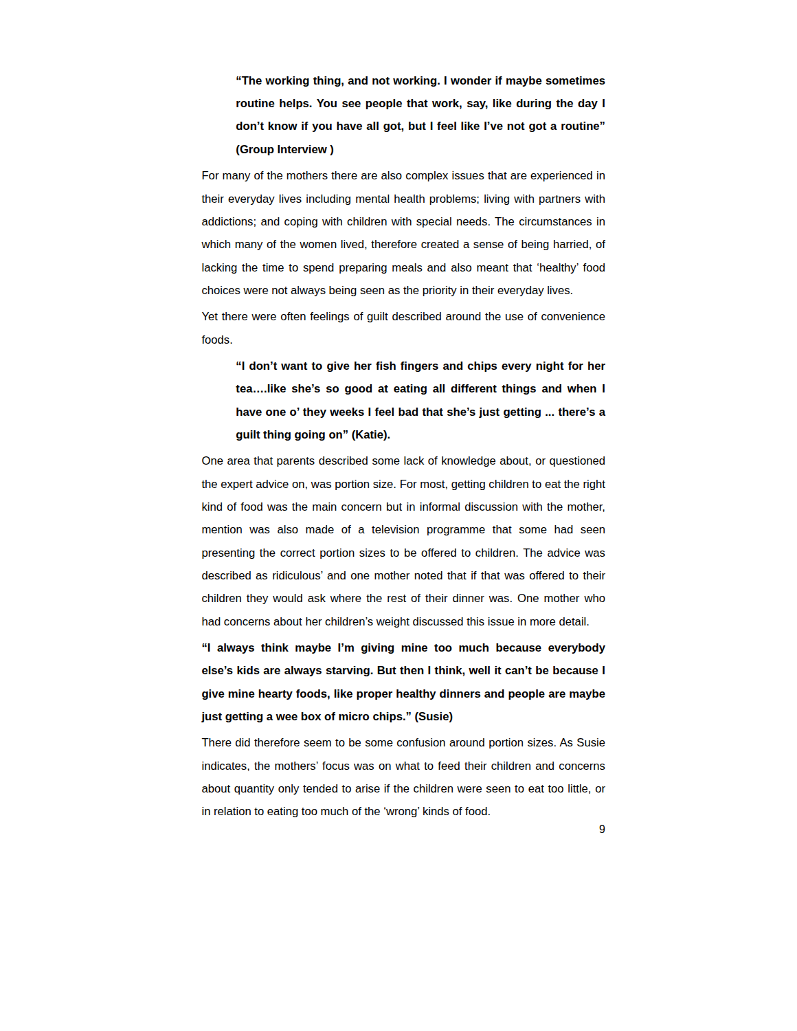“The working thing, and not working. I wonder if maybe sometimes routine helps. You see people that work, say, like during the day I don’t know if you have all got, but I feel like I’ve not got a routine” (Group Interview )
For many of the mothers there are also complex issues that are experienced in their everyday lives including mental health problems; living with partners with addictions; and coping with children with special needs. The circumstances in which many of the women lived, therefore created a sense of being harried, of lacking the time to spend preparing meals and also meant that ‘healthy’ food choices were not always being seen as the priority in their everyday lives.
Yet there were often feelings of guilt described around the use of convenience foods.
“I don’t want to give her fish fingers and chips every night for her tea….like she’s so good at eating all different things and when I have one o’ they weeks I feel bad that she’s just getting ... there’s a guilt thing going on” (Katie).
One area that parents described some lack of knowledge about, or questioned the expert advice on, was portion size. For most, getting children to eat the right kind of food was the main concern but in informal discussion with the mother, mention was also made of a television programme that some had seen presenting the correct portion sizes to be offered to children. The advice was described as ridiculous’ and one mother noted that if that was offered to their children they would ask where the rest of their dinner was. One mother who had concerns about her children’s weight discussed this issue in more detail.
“I always think maybe I’m giving mine too much because everybody else’s kids are always starving. But then I think, well it can’t be because I give mine hearty foods, like proper healthy dinners and people are maybe just getting a wee box of micro chips.” (Susie)
There did therefore seem to be some confusion around portion sizes. As Susie indicates, the mothers’ focus was on what to feed their children and concerns about quantity only tended to arise if the children were seen to eat too little, or in relation to eating too much of the ‘wrong’ kinds of food.
9